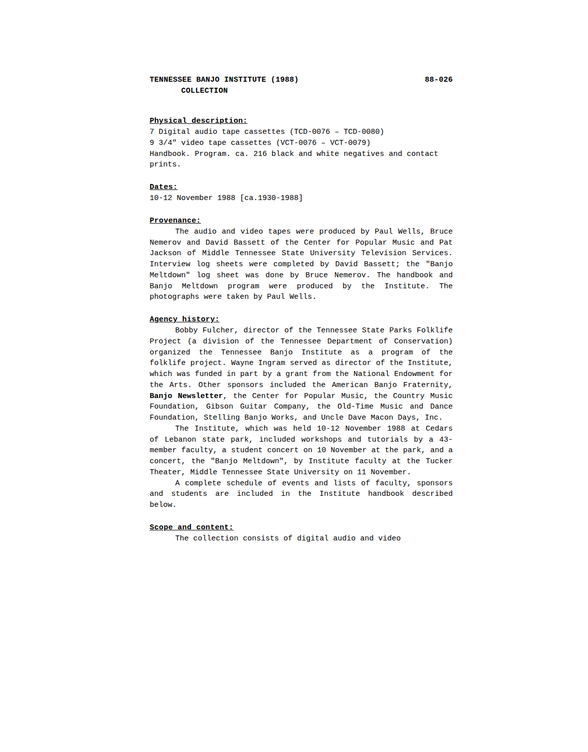TENNESSEE BANJO INSTITUTE (1988) 88-026
COLLECTION
Physical description:
7 Digital audio tape cassettes (TCD-0076 – TCD-0080)
9 3/4" video tape cassettes (VCT-0076 – VCT-0079)
Handbook. Program. ca. 216 black and white negatives and contact prints.
Dates:
10-12 November 1988 [ca.1930-1988]
Provenance:
The audio and video tapes were produced by Paul Wells, Bruce Nemerov and David Bassett of the Center for Popular Music and Pat Jackson of Middle Tennessee State University Television Services. Interview log sheets were completed by David Bassett; the "Banjo Meltdown" log sheet was done by Bruce Nemerov. The handbook and Banjo Meltdown program were produced by the Institute. The photographs were taken by Paul Wells.
Agency history:
Bobby Fulcher, director of the Tennessee State Parks Folklife Project (a division of the Tennessee Department of Conservation) organized the Tennessee Banjo Institute as a program of the folklife project. Wayne Ingram served as director of the Institute, which was funded in part by a grant from the National Endowment for the Arts. Other sponsors included the American Banjo Fraternity, Banjo Newsletter, the Center for Popular Music, the Country Music Foundation, Gibson Guitar Company, the Old-Time Music and Dance Foundation, Stelling Banjo Works, and Uncle Dave Macon Days, Inc.
The Institute, which was held 10-12 November 1988 at Cedars of Lebanon state park, included workshops and tutorials by a 43-member faculty, a student concert on 10 November at the park, and a concert, the "Banjo Meltdown", by Institute faculty at the Tucker Theater, Middle Tennessee State University on 11 November.
A complete schedule of events and lists of faculty, sponsors and students are included in the Institute handbook described below.
Scope and content:
The collection consists of digital audio and video